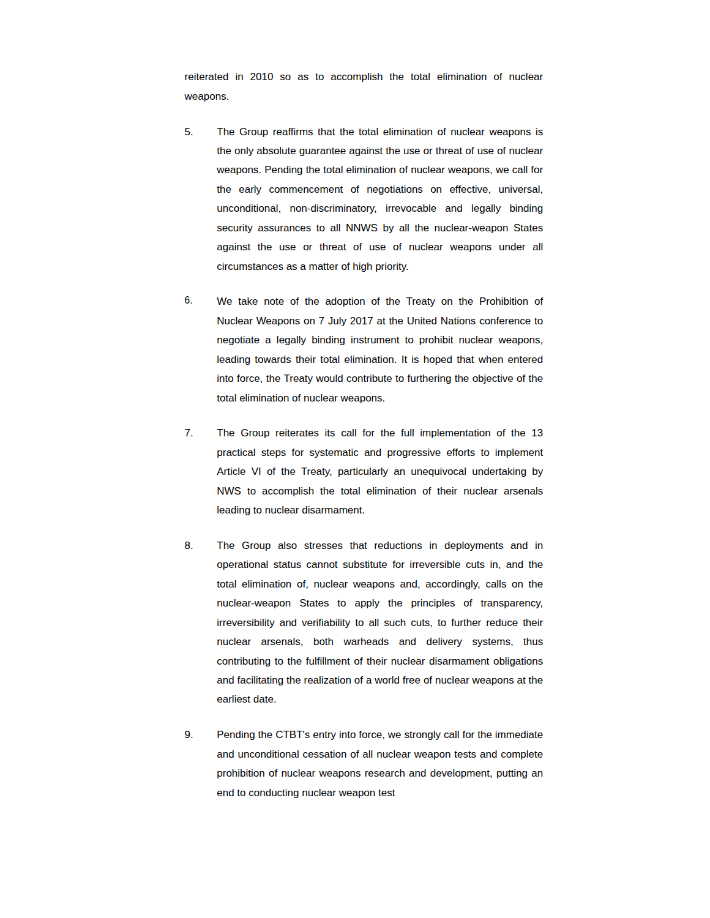reiterated in 2010 so as to accomplish the total elimination of nuclear weapons.
5. The Group reaffirms that the total elimination of nuclear weapons is the only absolute guarantee against the use or threat of use of nuclear weapons. Pending the total elimination of nuclear weapons, we call for the early commencement of negotiations on effective, universal, unconditional, non-discriminatory, irrevocable and legally binding security assurances to all NNWS by all the nuclear-weapon States against the use or threat of use of nuclear weapons under all circumstances as a matter of high priority.
6. We take note of the adoption of the Treaty on the Prohibition of Nuclear Weapons on 7 July 2017 at the United Nations conference to negotiate a legally binding instrument to prohibit nuclear weapons, leading towards their total elimination. It is hoped that when entered into force, the Treaty would contribute to furthering the objective of the total elimination of nuclear weapons.
7. The Group reiterates its call for the full implementation of the 13 practical steps for systematic and progressive efforts to implement Article VI of the Treaty, particularly an unequivocal undertaking by NWS to accomplish the total elimination of their nuclear arsenals leading to nuclear disarmament.
8. The Group also stresses that reductions in deployments and in operational status cannot substitute for irreversible cuts in, and the total elimination of, nuclear weapons and, accordingly, calls on the nuclear-weapon States to apply the principles of transparency, irreversibility and verifiability to all such cuts, to further reduce their nuclear arsenals, both warheads and delivery systems, thus contributing to the fulfillment of their nuclear disarmament obligations and facilitating the realization of a world free of nuclear weapons at the earliest date.
9. Pending the CTBT's entry into force, we strongly call for the immediate and unconditional cessation of all nuclear weapon tests and complete prohibition of nuclear weapons research and development, putting an end to conducting nuclear weapon test